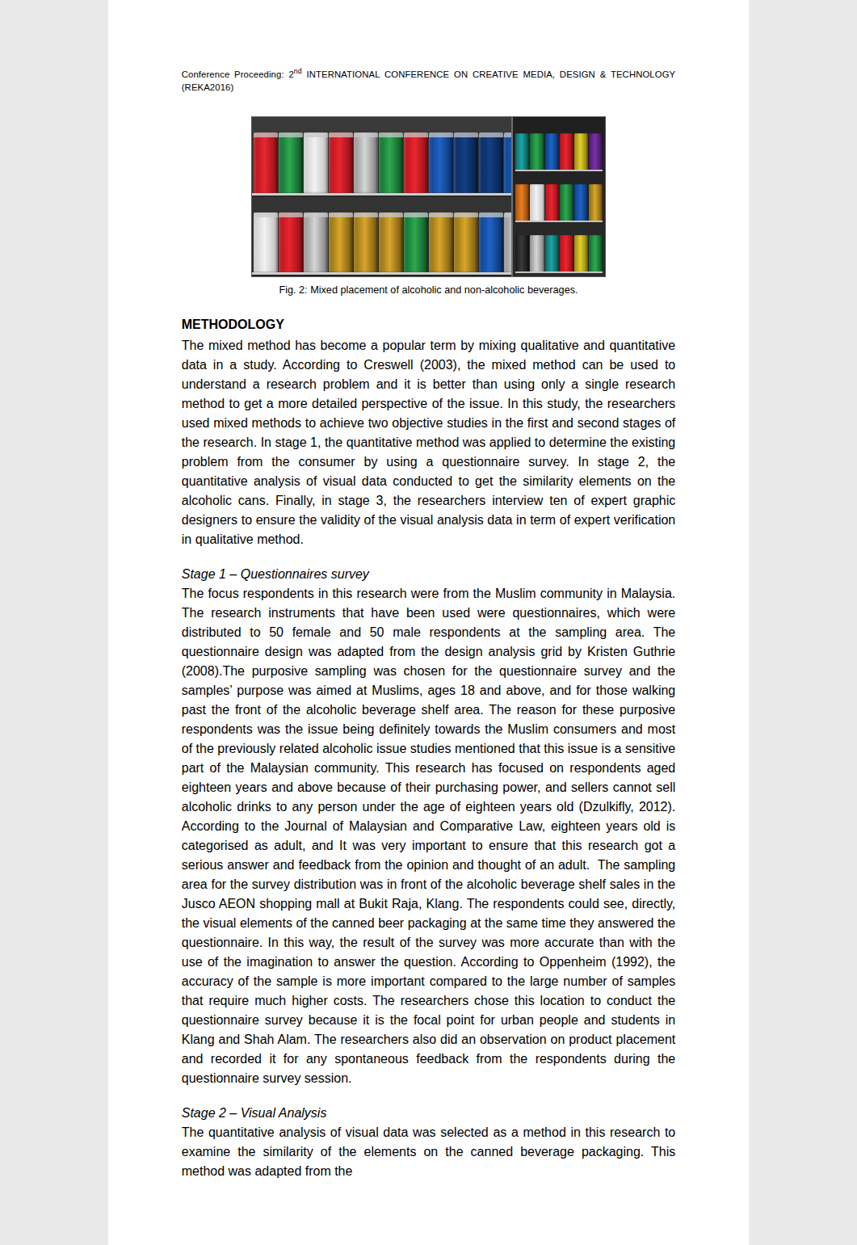Conference Proceeding: 2nd INTERNATIONAL CONFERENCE ON CREATIVE MEDIA, DESIGN & TECHNOLOGY (REKA2016)
Fig. 2: Mixed placement of alcoholic and non-alcoholic beverages.
METHODOLOGY
The mixed method has become a popular term by mixing qualitative and quantitative data in a study. According to Creswell (2003), the mixed method can be used to understand a research problem and it is better than using only a single research method to get a more detailed perspective of the issue. In this study, the researchers used mixed methods to achieve two objective studies in the first and second stages of the research. In stage 1, the quantitative method was applied to determine the existing problem from the consumer by using a questionnaire survey. In stage 2, the quantitative analysis of visual data conducted to get the similarity elements on the alcoholic cans. Finally, in stage 3, the researchers interview ten of expert graphic designers to ensure the validity of the visual analysis data in term of expert verification in qualitative method.
Stage 1 – Questionnaires survey
The focus respondents in this research were from the Muslim community in Malaysia. The research instruments that have been used were questionnaires, which were distributed to 50 female and 50 male respondents at the sampling area. The questionnaire design was adapted from the design analysis grid by Kristen Guthrie (2008).The purposive sampling was chosen for the questionnaire survey and the samples’ purpose was aimed at Muslims, ages 18 and above, and for those walking past the front of the alcoholic beverage shelf area. The reason for these purposive respondents was the issue being definitely towards the Muslim consumers and most of the previously related alcoholic issue studies mentioned that this issue is a sensitive part of the Malaysian community. This research has focused on respondents aged eighteen years and above because of their purchasing power, and sellers cannot sell alcoholic drinks to any person under the age of eighteen years old (Dzulkifly, 2012). According to the Journal of Malaysian and Comparative Law, eighteen years old is categorised as adult, and It was very important to ensure that this research got a serious answer and feedback from the opinion and thought of an adult. The sampling area for the survey distribution was in front of the alcoholic beverage shelf sales in the Jusco AEON shopping mall at Bukit Raja, Klang. The respondents could see, directly, the visual elements of the canned beer packaging at the same time they answered the questionnaire. In this way, the result of the survey was more accurate than with the use of the imagination to answer the question. According to Oppenheim (1992), the accuracy of the sample is more important compared to the large number of samples that require much higher costs. The researchers chose this location to conduct the questionnaire survey because it is the focal point for urban people and students in Klang and Shah Alam. The researchers also did an observation on product placement and recorded it for any spontaneous feedback from the respondents during the questionnaire survey session.
Stage 2 – Visual Analysis
The quantitative analysis of visual data was selected as a method in this research to examine the similarity of the elements on the canned beverage packaging. This method was adapted from the